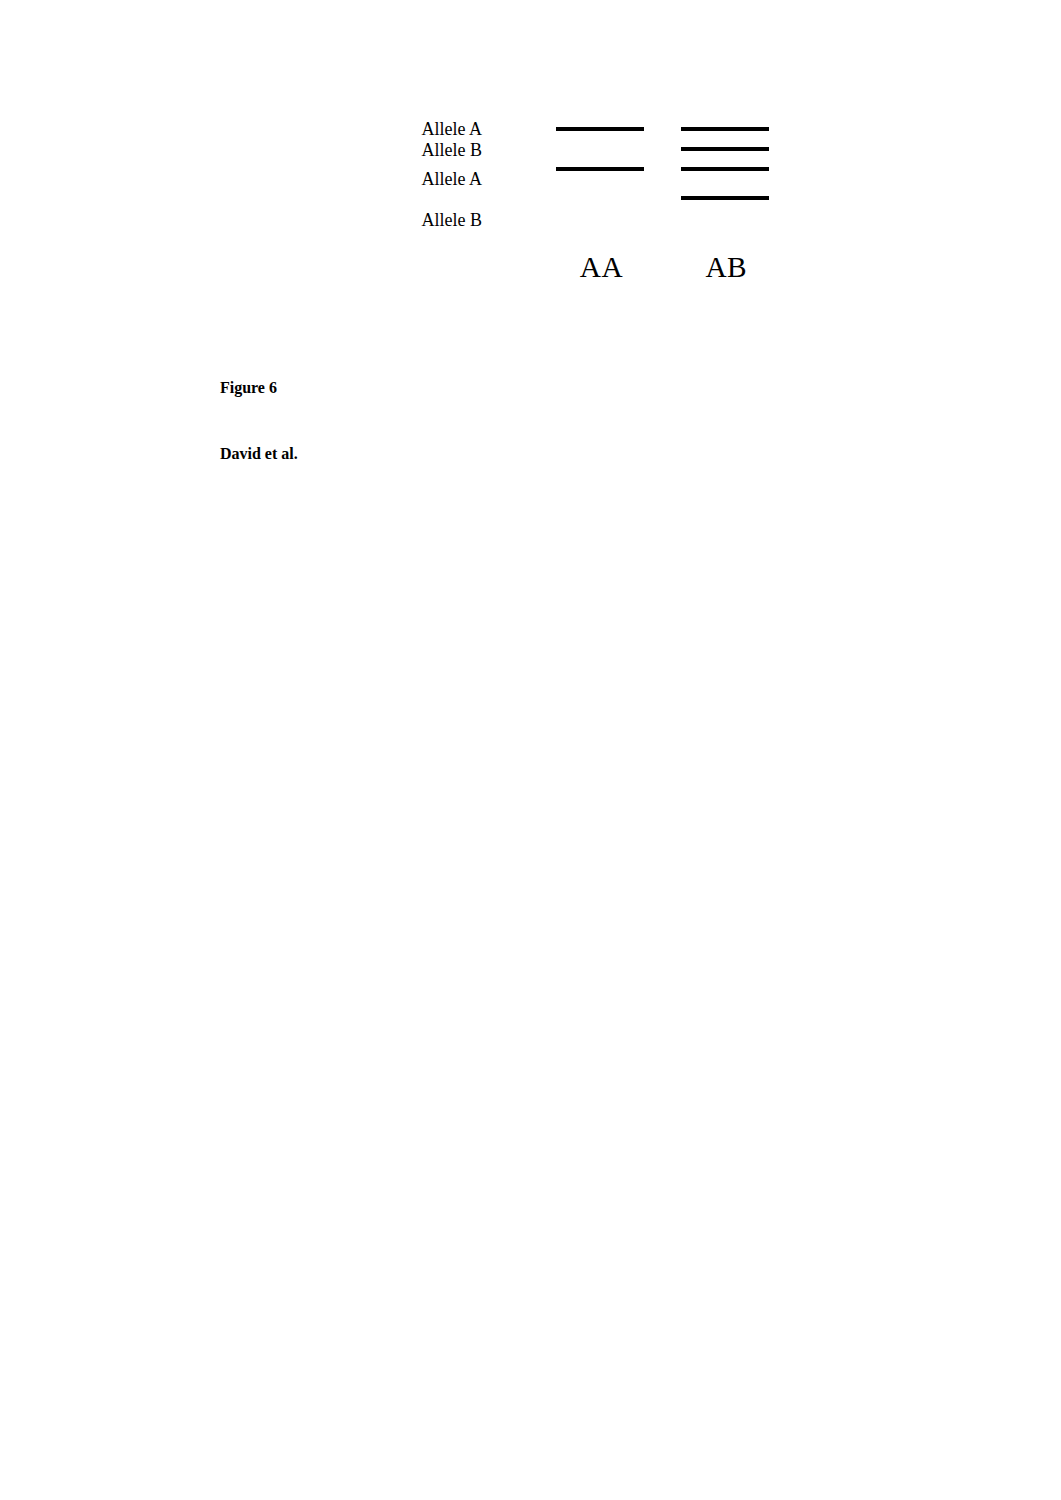Allele A
Allele B
Allele A
Allele B
AA AB
Figure 6
David et al.